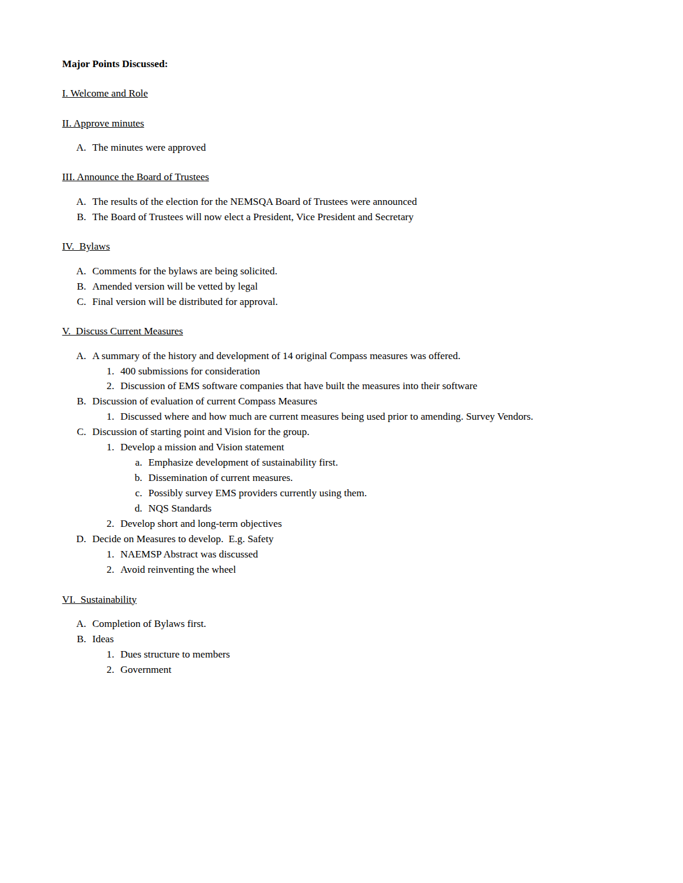Major Points Discussed:
I. Welcome and Role
II. Approve minutes
The minutes were approved
III. Announce the Board of Trustees
The results of the election for the NEMSQA Board of Trustees were announced
The Board of Trustees will now elect a President, Vice President and Secretary
IV. Bylaws
Comments for the bylaws are being solicited.
Amended version will be vetted by legal
Final version will be distributed for approval.
V. Discuss Current Measures
A summary of the history and development of 14 original Compass measures was offered.
400 submissions for consideration
Discussion of EMS software companies that have built the measures into their software
Discussion of evaluation of current Compass Measures
Discussed where and how much are current measures being used prior to amending. Survey Vendors.
Discussion of starting point and Vision for the group.
Develop a mission and Vision statement
Emphasize development of sustainability first.
Dissemination of current measures.
Possibly survey EMS providers currently using them.
NQS Standards
Develop short and long-term objectives
Decide on Measures to develop. E.g. Safety
NAEMSP Abstract was discussed
Avoid reinventing the wheel
VI. Sustainability
Completion of Bylaws first.
Ideas
Dues structure to members
Government